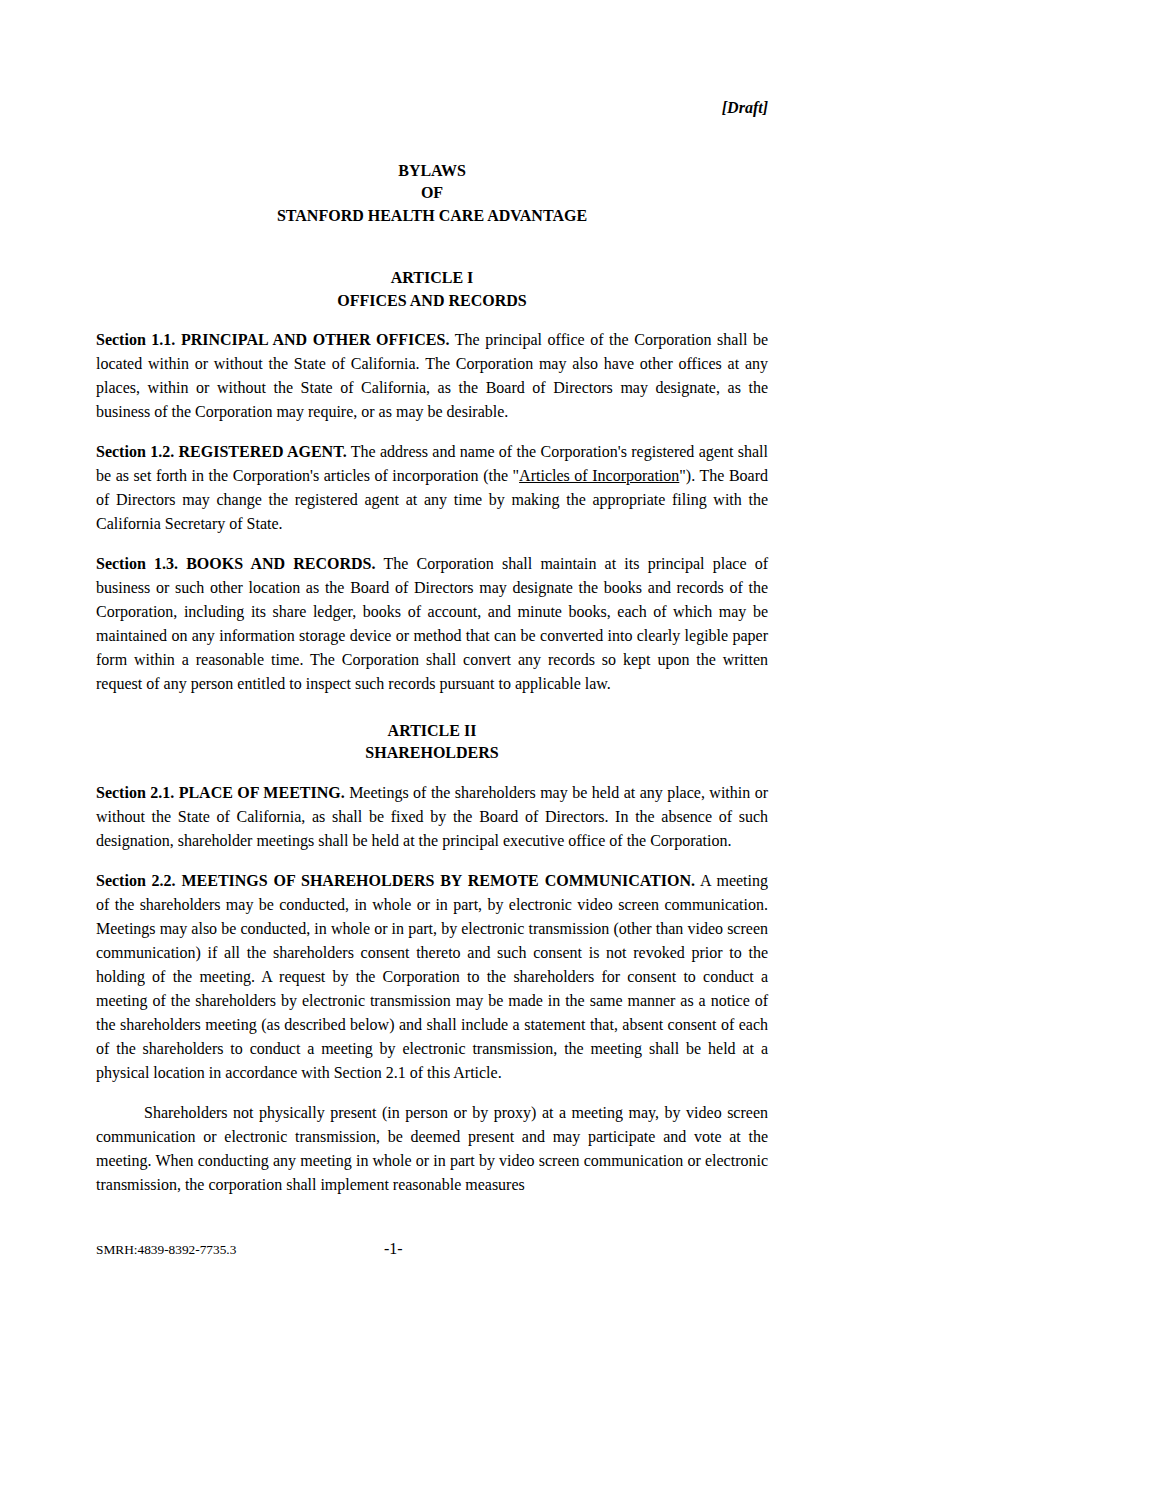[Draft]
BYLAWS
OF
STANFORD HEALTH CARE ADVANTAGE
ARTICLE I
OFFICES AND RECORDS
Section 1.1. PRINCIPAL AND OTHER OFFICES. The principal office of the Corporation shall be located within or without the State of California. The Corporation may also have other offices at any places, within or without the State of California, as the Board of Directors may designate, as the business of the Corporation may require, or as may be desirable.
Section 1.2. REGISTERED AGENT. The address and name of the Corporation's registered agent shall be as set forth in the Corporation's articles of incorporation (the "Articles of Incorporation"). The Board of Directors may change the registered agent at any time by making the appropriate filing with the California Secretary of State.
Section 1.3. BOOKS AND RECORDS. The Corporation shall maintain at its principal place of business or such other location as the Board of Directors may designate the books and records of the Corporation, including its share ledger, books of account, and minute books, each of which may be maintained on any information storage device or method that can be converted into clearly legible paper form within a reasonable time. The Corporation shall convert any records so kept upon the written request of any person entitled to inspect such records pursuant to applicable law.
ARTICLE II
SHAREHOLDERS
Section 2.1. PLACE OF MEETING. Meetings of the shareholders may be held at any place, within or without the State of California, as shall be fixed by the Board of Directors. In the absence of such designation, shareholder meetings shall be held at the principal executive office of the Corporation.
Section 2.2. MEETINGS OF SHAREHOLDERS BY REMOTE COMMUNICATION. A meeting of the shareholders may be conducted, in whole or in part, by electronic video screen communication. Meetings may also be conducted, in whole or in part, by electronic transmission (other than video screen communication) if all the shareholders consent thereto and such consent is not revoked prior to the holding of the meeting. A request by the Corporation to the shareholders for consent to conduct a meeting of the shareholders by electronic transmission may be made in the same manner as a notice of the shareholders meeting (as described below) and shall include a statement that, absent consent of each of the shareholders to conduct a meeting by electronic transmission, the meeting shall be held at a physical location in accordance with Section 2.1 of this Article.
Shareholders not physically present (in person or by proxy) at a meeting may, by video screen communication or electronic transmission, be deemed present and may participate and vote at the meeting. When conducting any meeting in whole or in part by video screen communication or electronic transmission, the corporation shall implement reasonable measures
SMRH:4839-8392-7735.3 -1-